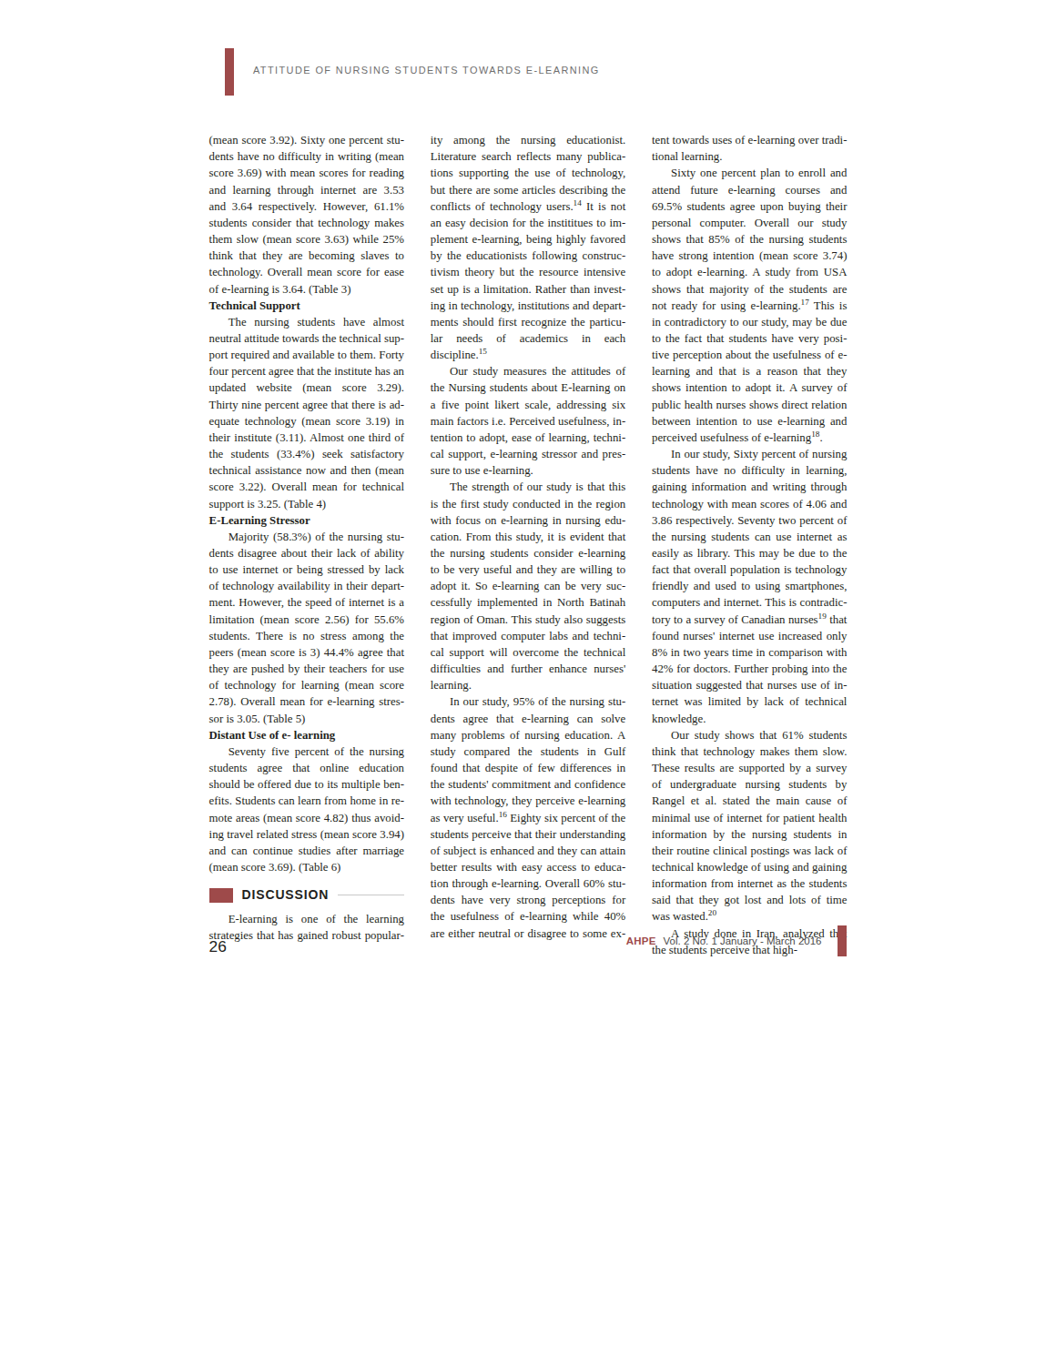Attitude of Nursing Students Towards E-Learning
(mean score 3.92). Sixty one percent students have no difficulty in writing (mean score 3.69) with mean scores for reading and learning through internet are 3.53 and 3.64 respectively. However, 61.1% students consider that technology makes them slow (mean score 3.63) while 25% think that they are becoming slaves to technology. Overall mean score for ease of e-learning is 3.64. (Table 3)
Technical Support
The nursing students have almost neutral attitude towards the technical support required and available to them. Forty four percent agree that the institute has an updated website (mean score 3.29). Thirty nine percent agree that there is adequate technology (mean score 3.19) in their institute (3.11). Almost one third of the students (33.4%) seek satisfactory technical assistance now and then (mean score 3.22). Overall mean for technical support is 3.25. (Table 4)
E-Learning Stressor
Majority (58.3%) of the nursing students disagree about their lack of ability to use internet or being stressed by lack of technology availability in their department. However, the speed of internet is a limitation (mean score 2.56) for 55.6% students. There is no stress among the peers (mean score is 3) 44.4% agree that they are pushed by their teachers for use of technology for learning (mean score 2.78). Overall mean for e-learning stressor is 3.05. (Table 5)
Distant Use of e- learning
Seventy five percent of the nursing students agree that online education should be offered due to its multiple benefits. Students can learn from home in remote areas (mean score 4.82) thus avoiding travel related stress (mean score 3.94) and can continue studies after marriage (mean score 3.69). (Table 6)
DISCUSSION
E-learning is one of the learning strategies that has gained robust popularity among the nursing educationist. Literature search reflects many publications supporting the use of technology, but there are some articles describing the conflicts of technology users.14 It is not an easy decision for the instititues to implement e-learning, being highly favored by the educationists following constructivism theory but the resource intensive set up is a limitation. Rather than investing in technology, institutions and departments should first recognize the particular needs of academics in each discipline.15
Our study measures the attitudes of the Nursing students about E-learning on a five point likert scale, addressing six main factors i.e. Perceived usefulness, intention to adopt, ease of learning, technical support, e-learning stressor and pressure to use e-learning.
The strength of our study is that this is the first study conducted in the region with focus on e-learning in nursing education. From this study, it is evident that the nursing students consider e-learning to be very useful and they are willing to adopt it. So e-learning can be very successfully implemented in North Batinah region of Oman. This study also suggests that improved computer labs and technical support will overcome the technical difficulties and further enhance nurses' learning.
In our study, 95% of the nursing students agree that e-learning can solve many problems of nursing education. A study compared the students in Gulf found that despite of few differences in the students' commitment and confidence with technology, they perceive e-learning as very useful.16 Eighty six percent of the students perceive that their understanding of subject is enhanced and they can attain better results with easy access to education through e-learning. Overall 60% students have very strong perceptions for the usefulness of e-learning while 40% are either neutral or disagree to some extent towards uses of e-learning over traditional learning.
Sixty one percent plan to enroll and attend future e-learning courses and 69.5% students agree upon buying their personal computer. Overall our study shows that 85% of the nursing students have strong intention (mean score 3.74) to adopt e-learning. A study from USA shows that majority of the students are not ready for using e-learning.17 This is in contradictory to our study, may be due to the fact that students have very positive perception about the usefulness of e-learning and that is a reason that they shows intention to adopt it. A survey of public health nurses shows direct relation between intention to use e-learning and perceived usefulness of e-learning18.
In our study, Sixty percent of nursing students have no difficulty in learning, gaining information and writing through technology with mean scores of 4.06 and 3.86 respectively. Seventy two percent of the nursing students can use internet as easily as library. This may be due to the fact that overall population is technology friendly and used to using smartphones, computers and internet. This is contradictory to a survey of Canadian nurses19 that found nurses' internet use increased only 8% in two years time in comparison with 42% for doctors. Further probing into the situation suggested that nurses use of internet was limited by lack of technical knowledge.
Our study shows that 61% students think that technology makes them slow. These results are supported by a survey of undergraduate nursing students by Rangel et al. stated the main cause of minimal use of internet for patient health information by the nursing students in their routine clinical postings was lack of technical knowledge of using and gaining information from internet as the students said that they got lost and lots of time was wasted.20
A study done in Iran, analyzed that the students perceive that high-
26
AHPE Vol. 2 No. 1 January - March 2016